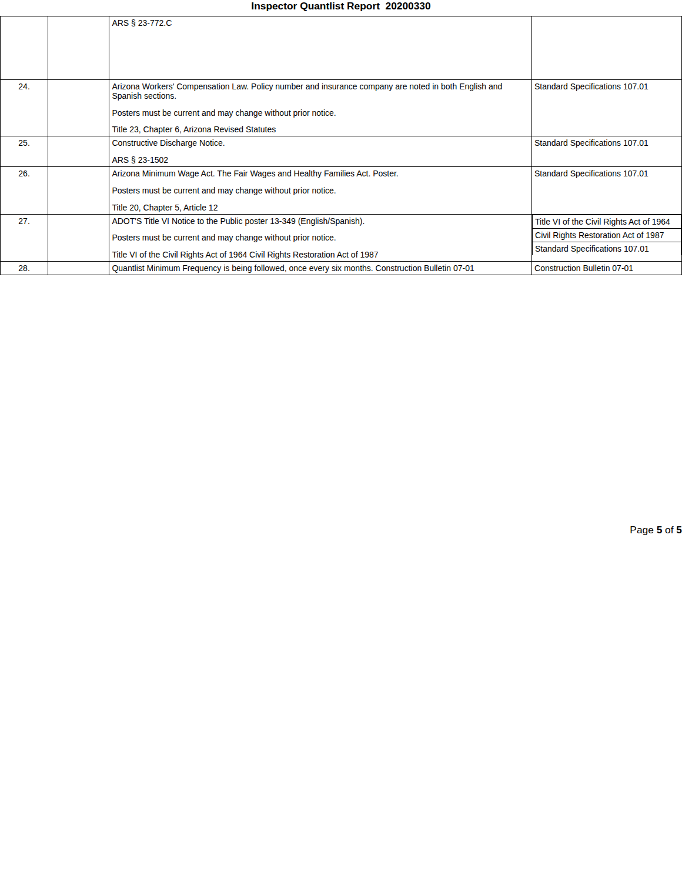Inspector Quantlist Report 20200330
| | | ARS § 23-772.C | |
| 24. | | Arizona Workers' Compensation Law. Policy number and insurance company are noted in both English and Spanish sections. Posters must be current and may change without prior notice. Title 23, Chapter 6, Arizona Revised Statutes | Standard Specifications 107.01 |
| 25. | | Constructive Discharge Notice. ARS § 23-1502 | Standard Specifications 107.01 |
| 26. | | Arizona Minimum Wage Act. The Fair Wages and Healthy Families Act. Poster. Posters must be current and may change without prior notice. Title 20, Chapter 5, Article 12 | Standard Specifications 107.01 |
| 27. | | ADOT'S Title VI Notice to the Public poster 13-349 (English/Spanish). Posters must be current and may change without prior notice. Title VI of the Civil Rights Act of 1964 Civil Rights Restoration Act of 1987 | / Title VI of the Civil Rights Act of 1964 / / Civil Rights Restoration Act of 1987 / / Standard Specifications 107.01 / |
| 28. | | Quantlist Minimum Frequency is being followed, once every six months. Construction Bulletin 07-01 | Construction Bulletin 07-01 |
Page 5 of 5